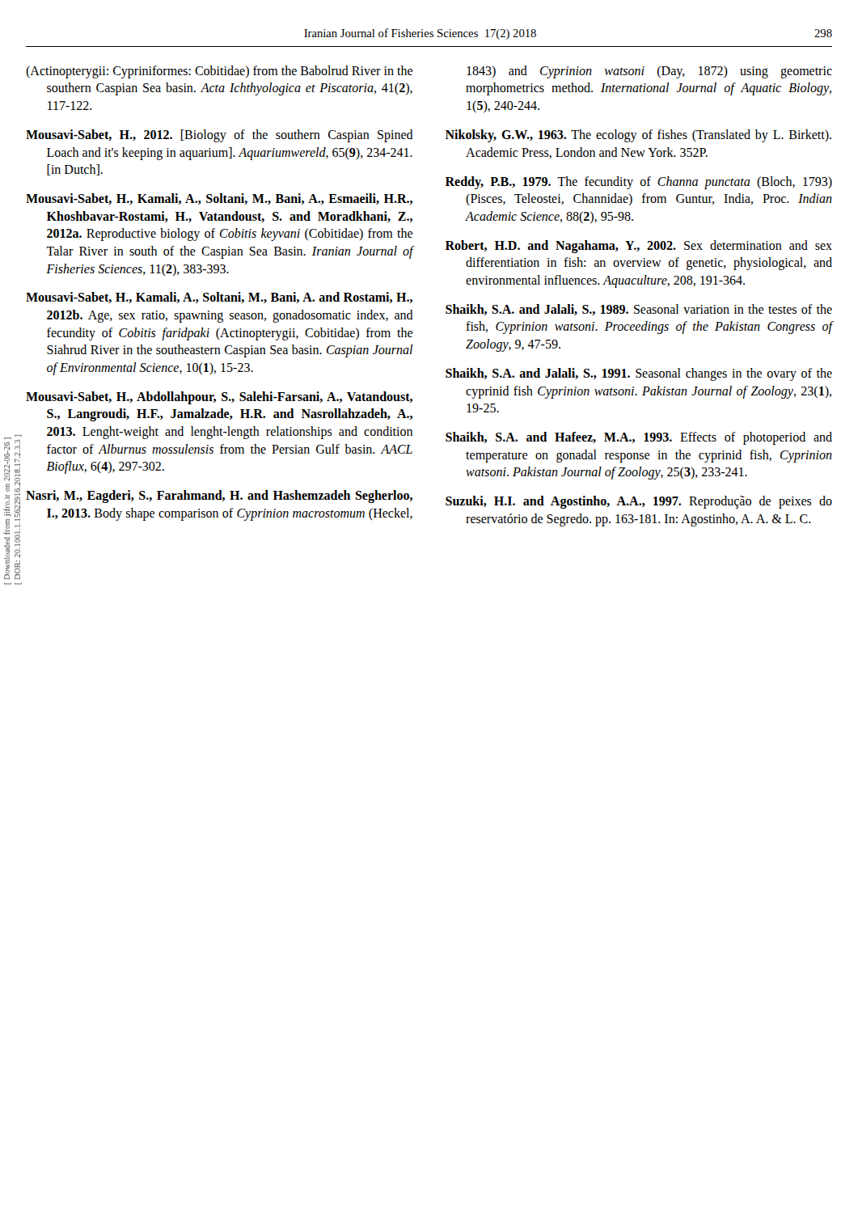[ Downloaded from jifro.ir on 2022-06-26 ] [ DOR: 20.1001.1.15622916.2018.17.2.3.3 ]
298 Iranian Journal of Fisheries Sciences 17(2) 2018
(Actinopterygii: Cypriniformes: Cobitidae) from the Babolrud River in the southern Caspian Sea basin. Acta Ichthyologica et Piscatoria, 41(2), 117-122.
Mousavi-Sabet, H., 2012. [Biology of the southern Caspian Spined Loach and it's keeping in aquarium]. Aquariumwereld, 65(9), 234-241. [in Dutch].
Mousavi-Sabet, H., Kamali, A., Soltani, M., Bani, A., Esmaeili, H.R., Khoshbavar-Rostami, H., Vatandoust, S. and Moradkhani, Z., 2012a. Reproductive biology of Cobitis keyvani (Cobitidae) from the Talar River in south of the Caspian Sea Basin. Iranian Journal of Fisheries Sciences, 11(2), 383-393.
Mousavi-Sabet, H., Kamali, A., Soltani, M., Bani, A. and Rostami, H., 2012b. Age, sex ratio, spawning season, gonadosomatic index, and fecundity of Cobitis faridpaki (Actinopterygii, Cobitidae) from the Siahrud River in the southeastern Caspian Sea basin. Caspian Journal of Environmental Science, 10(1), 15-23.
Mousavi-Sabet, H., Abdollahpour, S., Salehi-Farsani, A., Vatandoust, S., Langroudi, H.F., Jamalzade, H.R. and Nasrollahzadeh, A., 2013. Lenght-weight and lenght-length relationships and condition factor of Alburnus mossulensis from the Persian Gulf basin. AACL Bioflux, 6(4), 297-302.
Nasri, M., Eagderi, S., Farahmand, H. and Hashemzadeh Segherloo, I., 2013. Body shape comparison of Cyprinion macrostomum (Heckel, 1843) and Cyprinion watsoni (Day, 1872) using geometric morphometrics method. International Journal of Aquatic Biology, 1(5), 240-244.
Nikolsky, G.W., 1963. The ecology of fishes (Translated by L. Birkett). Academic Press, London and New York. 352P.
Reddy, P.B., 1979. The fecundity of Channa punctata (Bloch, 1793) (Pisces, Teleostei, Channidae) from Guntur, India, Proc. Indian Academic Science, 88(2), 95-98.
Robert, H.D. and Nagahama, Y., 2002. Sex determination and sex differentiation in fish: an overview of genetic, physiological, and environmental influences. Aquaculture, 208, 191-364.
Shaikh, S.A. and Jalali, S., 1989. Seasonal variation in the testes of the fish, Cyprinion watsoni. Proceedings of the Pakistan Congress of Zoology, 9, 47-59.
Shaikh, S.A. and Jalali, S., 1991. Seasonal changes in the ovary of the cyprinid fish Cyprinion watsoni. Pakistan Journal of Zoology, 23(1), 19-25.
Shaikh, S.A. and Hafeez, M.A., 1993. Effects of photoperiod and temperature on gonadal response in the cyprinid fish, Cyprinion watsoni. Pakistan Journal of Zoology, 25(3), 233-241.
Suzuki, H.I. and Agostinho, A.A., 1997. Reprodução de peixes do reservatório de Segredo. pp. 163-181. In: Agostinho, A. A. & L. C.